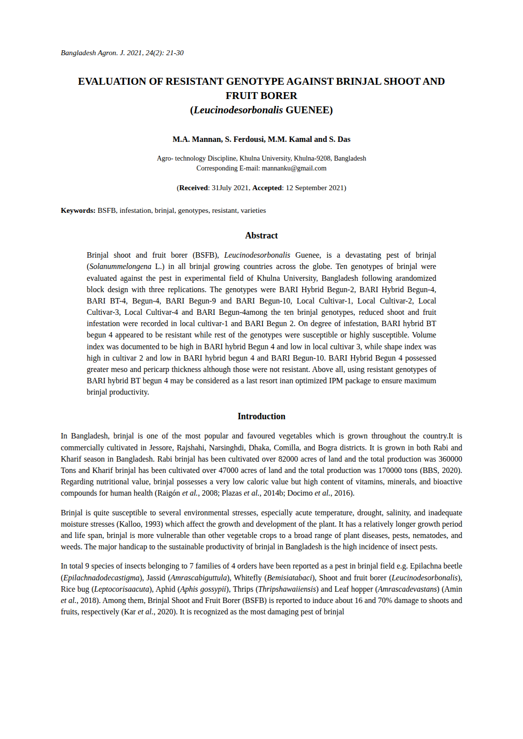Bangladesh Agron. J. 2021, 24(2): 21-30
Evaluation of Resistant Genotype Against Brinjal Shoot and Fruit Borer
(Leucinodesorbonalis Guenee)
M.A. Mannan, S. Ferdousi, M.M. Kamal and S. Das
Agro- technology Discipline, Khulna University, Khulna-9208, Bangladesh
Corresponding E-mail: mannanku@gmail.com
(Received: 31July 2021, Accepted: 12 September 2021)
Keywords: BSFB, infestation, brinjal, genotypes, resistant, varieties
Abstract
Brinjal shoot and fruit borer (BSFB), Leucinodesorbonalis Guenee, is a devastating pest of brinjal (Solanummelongena L.) in all brinjal growing countries across the globe. Ten genotypes of brinjal were evaluated against the pest in experimental field of Khulna University, Bangladesh following arandomized block design with three replications. The genotypes were BARI Hybrid Begun-2, BARI Hybrid Begun-4, BARI BT-4, Begun-4, BARI Begun-9 and BARI Begun-10, Local Cultivar-1, Local Cultivar-2, Local Cultivar-3, Local Cultivar-4 and BARI Begun-4among the ten brinjal genotypes, reduced shoot and fruit infestation were recorded in local cultivar-1 and BARI Begun 2. On degree of infestation, BARI hybrid BT begun 4 appeared to be resistant while rest of the genotypes were susceptible or highly susceptible. Volume index was documented to be high in BARI hybrid Begun 4 and low in local cultivar 3, while shape index was high in cultivar 2 and low in BARI hybrid begun 4 and BARI Begun-10. BARI Hybrid Begun 4 possessed greater meso and pericarp thickness although those were not resistant. Above all, using resistant genotypes of BARI hybrid BT begun 4 may be considered as a last resort inan optimized IPM package to ensure maximum brinjal productivity.
Introduction
In Bangladesh, brinjal is one of the most popular and favoured vegetables which is grown throughout the country.It is commercially cultivated in Jessore, Rajshahi, Narsinghdi, Dhaka, Comilla, and Bogra districts. It is grown in both Rabi and Kharif season in Bangladesh. Rabi brinjal has been cultivated over 82000 acres of land and the total production was 360000 Tons and Kharif brinjal has been cultivated over 47000 acres of land and the total production was 170000 tons (BBS, 2020). Regarding nutritional value, brinjal possesses a very low caloric value but high content of vitamins, minerals, and bioactive compounds for human health (Raigón et al., 2008; Plazas et al., 2014b; Docimo et al., 2016).
Brinjal is quite susceptible to several environmental stresses, especially acute temperature, drought, salinity, and inadequate moisture stresses (Kalloo, 1993) which affect the growth and development of the plant. It has a relatively longer growth period and life span, brinjal is more vulnerable than other vegetable crops to a broad range of plant diseases, pests, nematodes, and weeds. The major handicap to the sustainable productivity of brinjal in Bangladesh is the high incidence of insect pests.
In total 9 species of insects belonging to 7 families of 4 orders have been reported as a pest in brinjal field e.g. Epilachna beetle (Epilachnadodecastigma), Jassid (Amrascabiguttula), Whitefly (Bemisiatabaci), Shoot and fruit borer (Leucinodesorbonalis), Rice bug (Leptocorisaacuta), Aphid (Aphis gossypii), Thrips (Thripshawaiiensis) and Leaf hopper (Amrascadevastans) (Amin et al., 2018). Among them, Brinjal Shoot and Fruit Borer (BSFB) is reported to induce about 16 and 70% damage to shoots and fruits, respectively (Kar et al., 2020). It is recognized as the most damaging pest of brinjal